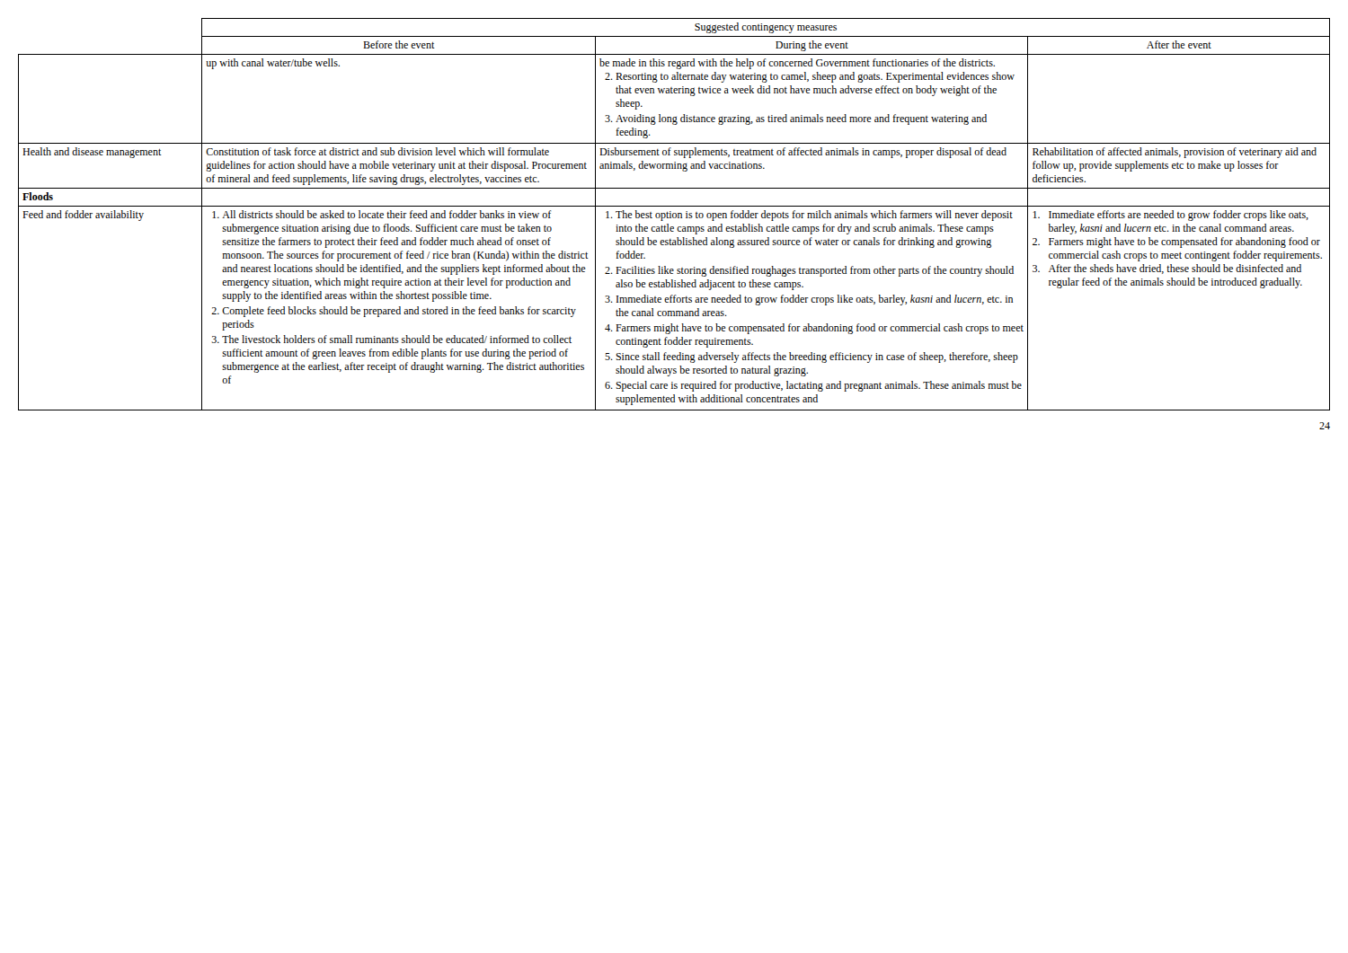| | Suggested contingency measures |
| | Before the event | During the event | After the event |
| | up with canal water/tube wells. | be made in this regard with the help of concerned Government functionaries of the districts. Resorting to alternate day watering to camel, sheep and goats. Experimental evidences show that even watering twice a week did not have much adverse effect on body weight of the sheep. Avoiding long distance grazing, as tired animals need more and frequent watering and feeding. | |
| Health and disease management | Constitution of task force at district and sub division level which will formulate guidelines for action should have a mobile veterinary unit at their disposal. Procurement of mineral and feed supplements, life saving drugs, electrolytes, vaccines etc. | Disbursement of supplements, treatment of affected animals in camps, proper disposal of dead animals, deworming and vaccinations. | Rehabilitation of affected animals, provision of veterinary aid and follow up, provide supplements etc to make up losses for deficiencies. |
| Floods | | | |
| Feed and fodder availability | All districts should be asked to locate their feed and fodder banks in view of submergence situation arising due to floods. Sufficient care must be taken to sensitize the farmers to protect their feed and fodder much ahead of onset of monsoon. The sources for procurement of feed / rice bran (Kunda) within the district and nearest locations should be identified, and the suppliers kept informed about the emergency situation, which might require action at their level for production and supply to the identified areas within the shortest possible time. Complete feed blocks should be prepared and stored in the feed banks for scarcity periods The livestock holders of small ruminants should be educated/ informed to collect sufficient amount of green leaves from edible plants for use during the period of submergence at the earliest, after receipt of draught warning. The district authorities of | The best option is to open fodder depots for milch animals which farmers will never deposit into the cattle camps and establish cattle camps for dry and scrub animals. These camps should be established along assured source of water or canals for drinking and growing fodder. Facilities like storing densified roughages transported from other parts of the country should also be established adjacent to these camps. Immediate efforts are needed to grow fodder crops like oats, barley, kasni and lucern, etc. in the canal command areas. Farmers might have to be compensated for abandoning food or commercial cash crops to meet contingent fodder requirements. Since stall feeding adversely affects the breeding efficiency in case of sheep, therefore, sheep should always be resorted to natural grazing. Special care is required for productive, lactating and pregnant animals. These animals must be supplemented with additional concentrates and | / 1. / Immediate efforts are needed to grow fodder crops like oats, barley, kasni and lucern etc. in the canal command areas. / / 2. / Farmers might have to be compensated for abandoning food or commercial cash crops to meet contingent fodder requirements. / / 3. / After the sheds have dried, these should be disinfected and regular feed of the animals should be introduced gradually. / |
24